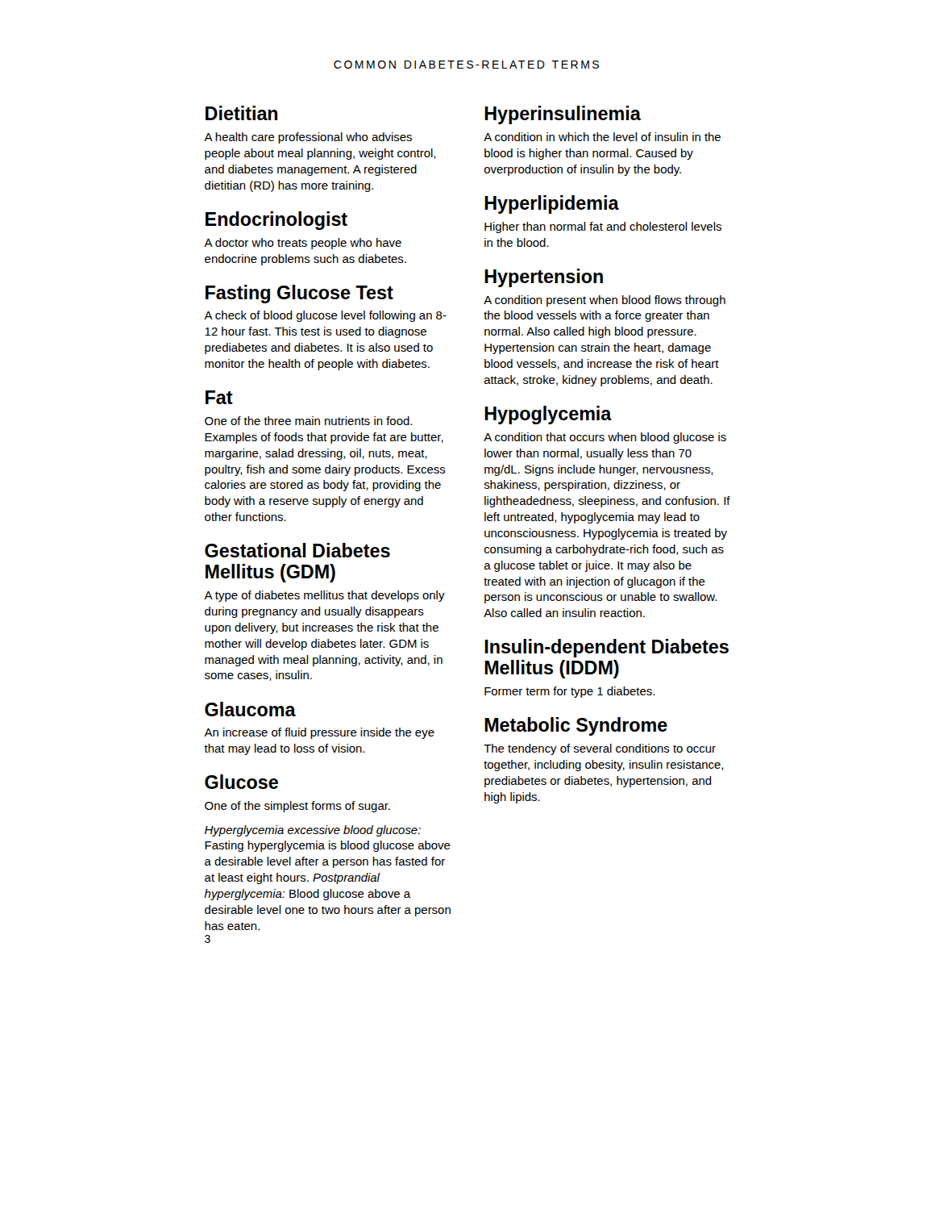COMMON DIABETES-RELATED TERMS
Dietitian
A health care professional who advises people about meal planning, weight control, and diabetes management. A registered dietitian (RD) has more training.
Endocrinologist
A doctor who treats people who have endocrine problems such as diabetes.
Fasting Glucose Test
A check of blood glucose level following an 8-12 hour fast. This test is used to diagnose prediabetes and diabetes. It is also used to monitor the health of people with diabetes.
Fat
One of the three main nutrients in food. Examples of foods that provide fat are butter, margarine, salad dressing, oil, nuts, meat, poultry, fish and some dairy products. Excess calories are stored as body fat, providing the body with a reserve supply of energy and other functions.
Gestational Diabetes Mellitus (GDM)
A type of diabetes mellitus that develops only during pregnancy and usually disappears upon delivery, but increases the risk that the mother will develop diabetes later. GDM is managed with meal planning, activity, and, in some cases, insulin.
Glaucoma
An increase of fluid pressure inside the eye that may lead to loss of vision.
Glucose
One of the simplest forms of sugar.
Hyperglycemia excessive blood glucose: Fasting hyperglycemia is blood glucose above a desirable level after a person has fasted for at least eight hours. Postprandial hyperglycemia: Blood glucose above a desirable level one to two hours after a person has eaten.
Hyperinsulinemia
A condition in which the level of insulin in the blood is higher than normal. Caused by overproduction of insulin by the body.
Hyperlipidemia
Higher than normal fat and cholesterol levels in the blood.
Hypertension
A condition present when blood flows through the blood vessels with a force greater than normal. Also called high blood pressure. Hypertension can strain the heart, damage blood vessels, and increase the risk of heart attack, stroke, kidney problems, and death.
Hypoglycemia
A condition that occurs when blood glucose is lower than normal, usually less than 70 mg/dL. Signs include hunger, nervousness, shakiness, perspiration, dizziness, or lightheadedness, sleepiness, and confusion. If left untreated, hypoglycemia may lead to unconsciousness. Hypoglycemia is treated by consuming a carbohydrate-rich food, such as a glucose tablet or juice. It may also be treated with an injection of glucagon if the person is unconscious or unable to swallow. Also called an insulin reaction.
Insulin-dependent Diabetes Mellitus (IDDM)
Former term for type 1 diabetes.
Metabolic Syndrome
The tendency of several conditions to occur together, including obesity, insulin resistance, prediabetes or diabetes, hypertension, and high lipids.
3